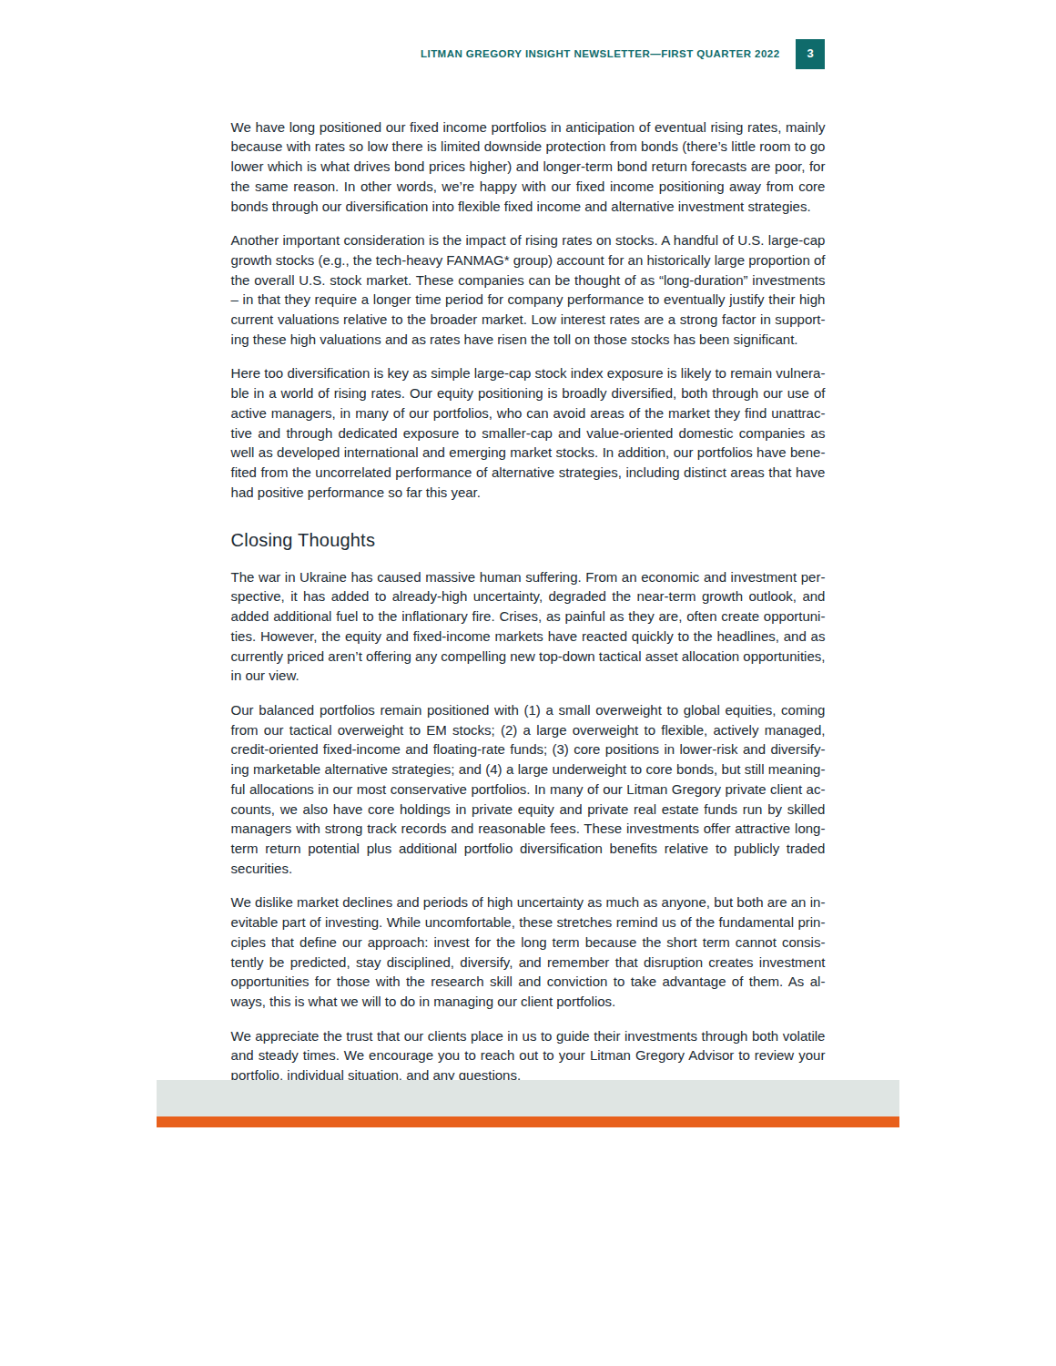Litman Gregory Insight Newsletter—First Quarter 2022
3
We have long positioned our fixed income portfolios in anticipation of eventual rising rates, mainly because with rates so low there is limited downside protection from bonds (there’s little room to go lower which is what drives bond prices higher) and longer-term bond return forecasts are poor, for the same reason. In other words, we’re happy with our fixed income positioning away from core bonds through our diversification into flexible fixed income and alternative investment strategies.
Another important consideration is the impact of rising rates on stocks. A handful of U.S. large-cap growth stocks (e.g., the tech-heavy FANMAG* group) account for an historically large proportion of the overall U.S. stock market. These companies can be thought of as “long-duration” investments – in that they require a longer time period for company performance to eventually justify their high current valuations relative to the broader market. Low interest rates are a strong factor in supporting these high valuations and as rates have risen the toll on those stocks has been significant.
Here too diversification is key as simple large-cap stock index exposure is likely to remain vulnerable in a world of rising rates. Our equity positioning is broadly diversified, both through our use of active managers, in many of our portfolios, who can avoid areas of the market they find unattractive and through dedicated exposure to smaller-cap and value-oriented domestic companies as well as developed international and emerging market stocks. In addition, our portfolios have benefited from the uncorrelated performance of alternative strategies, including distinct areas that have had positive performance so far this year.
Closing Thoughts
The war in Ukraine has caused massive human suffering. From an economic and investment perspective, it has added to already-high uncertainty, degraded the near-term growth outlook, and added additional fuel to the inflationary fire. Crises, as painful as they are, often create opportunities. However, the equity and fixed-income markets have reacted quickly to the headlines, and as currently priced aren’t offering any compelling new top-down tactical asset allocation opportunities, in our view.
Our balanced portfolios remain positioned with (1) a small overweight to global equities, coming from our tactical overweight to EM stocks; (2) a large overweight to flexible, actively managed, credit-oriented fixed-income and floating-rate funds; (3) core positions in lower-risk and diversifying marketable alternative strategies; and (4) a large underweight to core bonds, but still meaningful allocations in our most conservative portfolios. In many of our Litman Gregory private client accounts, we also have core holdings in private equity and private real estate funds run by skilled managers with strong track records and reasonable fees. These investments offer attractive long-term return potential plus additional portfolio diversification benefits relative to publicly traded securities.
We dislike market declines and periods of high uncertainty as much as anyone, but both are an inevitable part of investing. While uncomfortable, these stretches remind us of the fundamental principles that define our approach: invest for the long term because the short term cannot consistently be predicted, stay disciplined, diversify, and remember that disruption creates investment opportunities for those with the research skill and conviction to take advantage of them. As always, this is what we will to do in managing our client portfolios.
We appreciate the trust that our clients place in us to guide their investments through both volatile and steady times. We encourage you to reach out to your Litman Gregory Advisor to review your portfolio, individual situation, and any questions.
—Litman Gregory Investment Team (4/5/22)